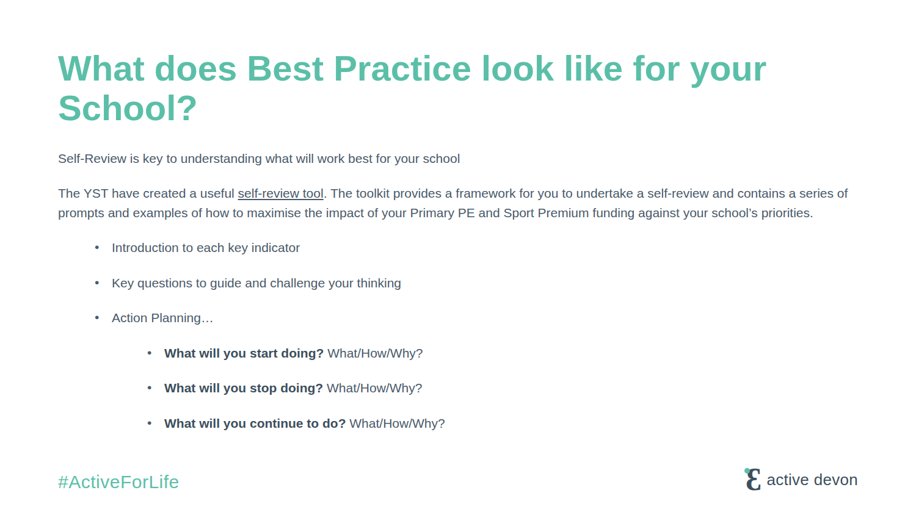What does Best Practice look like for your School?
Self-Review is key to understanding what will work best for your school
The YST have created a useful self-review tool. The toolkit provides a framework for you to undertake a self-review and contains a series of prompts and examples of how to maximise the impact of your Primary PE and Sport Premium funding against your school’s priorities.
Introduction to each key indicator
Key questions to guide and challenge your thinking
Action Planning…
What will you start doing? What/How/Why?
What will you stop doing? What/How/Why?
What will you continue to do? What/How/Why?
#ActiveForLife
3 active devon